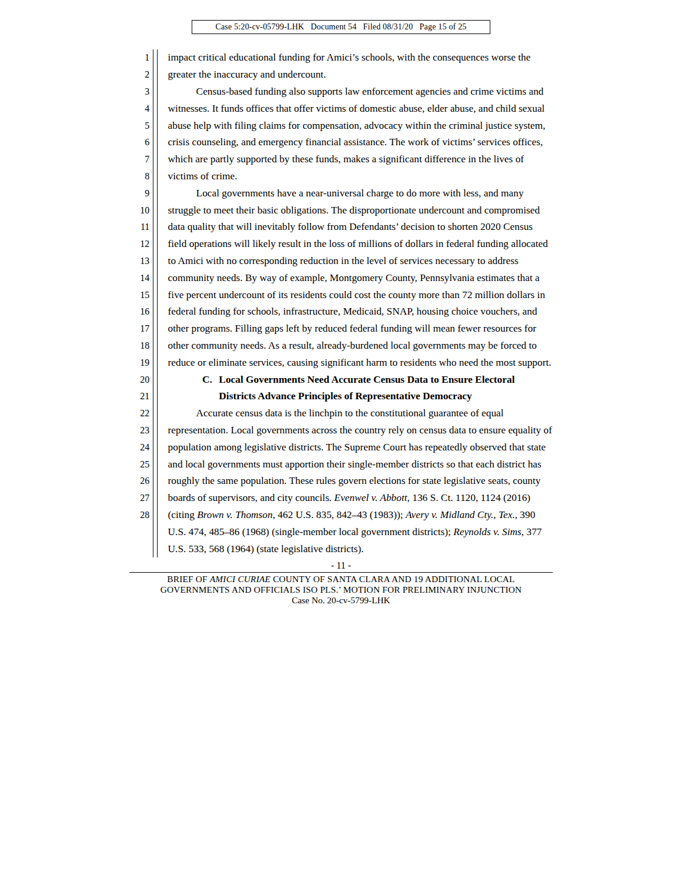Case 5:20-cv-05799-LHK Document 54 Filed 08/31/20 Page 15 of 25
1
2
3
4
5
6
7
8
9
10
11
12
13
14
15
16
17
18
19
20
21
22
23
24
25
26
27
28
impact critical educational funding for Amici’s schools, with the consequences worse the greater the inaccuracy and undercount.
Census-based funding also supports law enforcement agencies and crime victims and witnesses. It funds offices that offer victims of domestic abuse, elder abuse, and child sexual abuse help with filing claims for compensation, advocacy within the criminal justice system, crisis counseling, and emergency financial assistance. The work of victims’ services offices, which are partly supported by these funds, makes a significant difference in the lives of victims of crime.
Local governments have a near-universal charge to do more with less, and many struggle to meet their basic obligations. The disproportionate undercount and compromised data quality that will inevitably follow from Defendants’ decision to shorten 2020 Census field operations will likely result in the loss of millions of dollars in federal funding allocated to Amici with no corresponding reduction in the level of services necessary to address community needs. By way of example, Montgomery County, Pennsylvania estimates that a five percent undercount of its residents could cost the county more than 72 million dollars in federal funding for schools, infrastructure, Medicaid, SNAP, housing choice vouchers, and other programs. Filling gaps left by reduced federal funding will mean fewer resources for other community needs. As a result, already-burdened local governments may be forced to reduce or eliminate services, causing significant harm to residents who need the most support.
C. Local Governments Need Accurate Census Data to Ensure Electoral Districts Advance Principles of Representative Democracy
Accurate census data is the linchpin to the constitutional guarantee of equal representation. Local governments across the country rely on census data to ensure equality of population among legislative districts. The Supreme Court has repeatedly observed that state and local governments must apportion their single-member districts so that each district has roughly the same population. These rules govern elections for state legislative seats, county boards of supervisors, and city councils. Evenwel v. Abbott, 136 S. Ct. 1120, 1124 (2016) (citing Brown v. Thomson, 462 U.S. 835, 842–43 (1983)); Avery v. Midland Cty., Tex., 390 U.S. 474, 485–86 (1968) (single-member local government districts); Reynolds v. Sims, 377 U.S. 533, 568 (1964) (state legislative districts).
- 11 -
BRIEF OF AMICI CURIAE COUNTY OF SANTA CLARA AND 19 ADDITIONAL LOCAL
GOVERNMENTS AND OFFICIALS ISO PLS.’ MOTION FOR PRELIMINARY INJUNCTION
Case No. 20-cv-5799-LHK